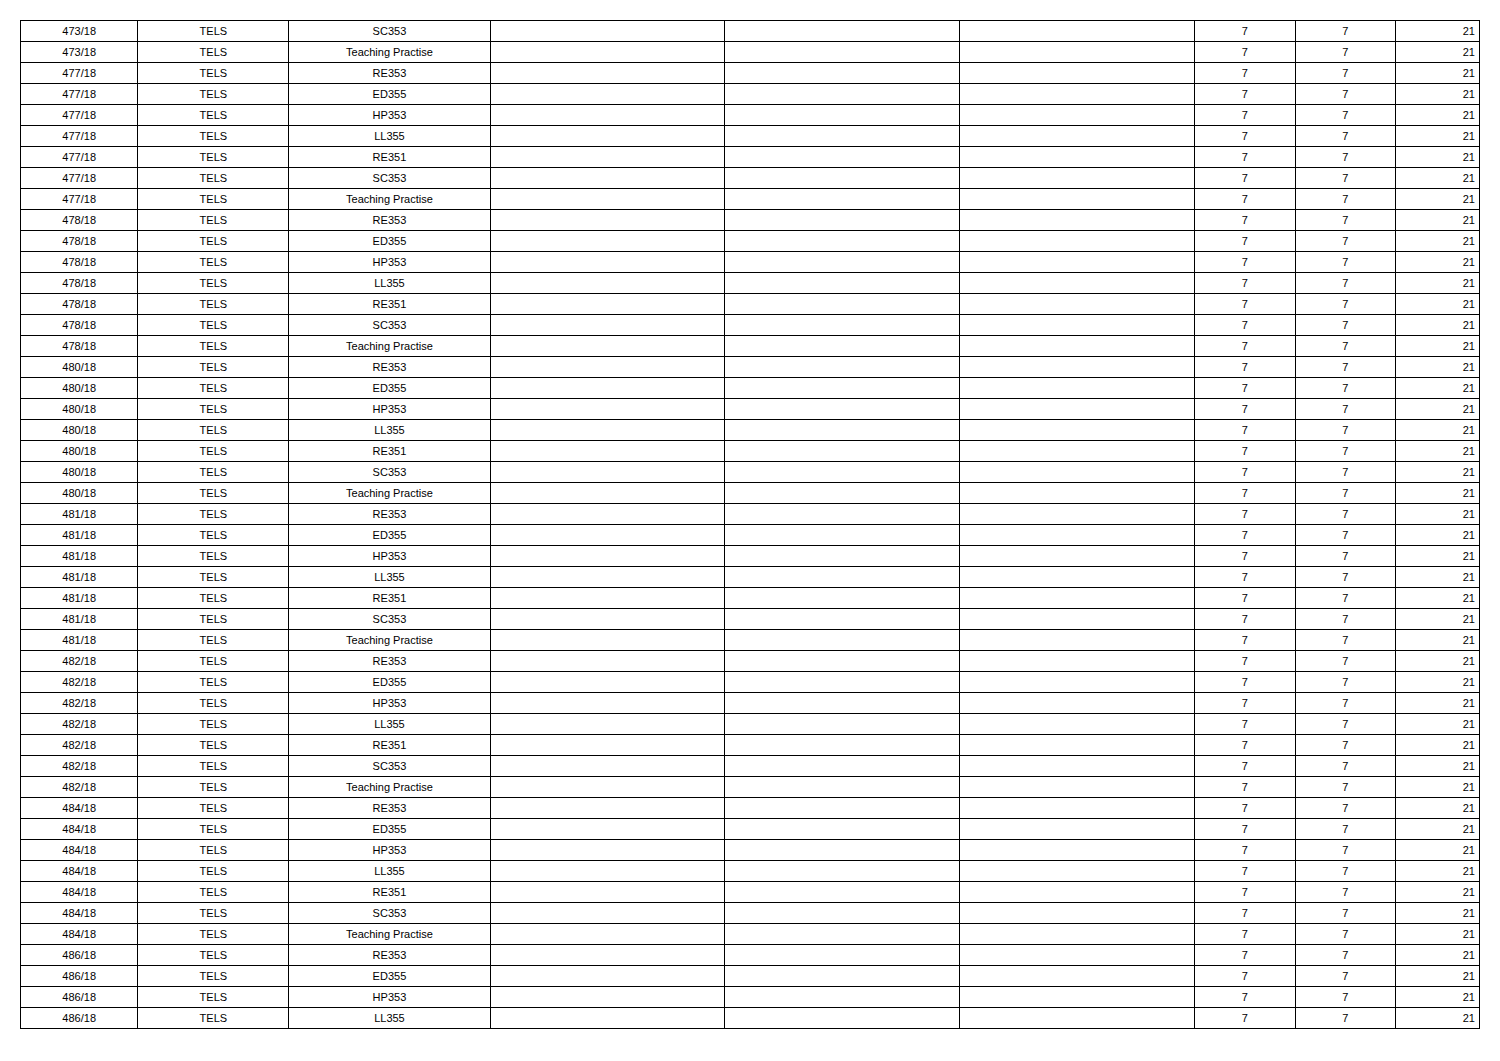| 473/18 | TELS | SC353 | | | | 7 | 7 | 21 |
| 473/18 | TELS | Teaching Practise | | | | 7 | 7 | 21 |
| 477/18 | TELS | RE353 | | | | 7 | 7 | 21 |
| 477/18 | TELS | ED355 | | | | 7 | 7 | 21 |
| 477/18 | TELS | HP353 | | | | 7 | 7 | 21 |
| 477/18 | TELS | LL355 | | | | 7 | 7 | 21 |
| 477/18 | TELS | RE351 | | | | 7 | 7 | 21 |
| 477/18 | TELS | SC353 | | | | 7 | 7 | 21 |
| 477/18 | TELS | Teaching Practise | | | | 7 | 7 | 21 |
| 478/18 | TELS | RE353 | | | | 7 | 7 | 21 |
| 478/18 | TELS | ED355 | | | | 7 | 7 | 21 |
| 478/18 | TELS | HP353 | | | | 7 | 7 | 21 |
| 478/18 | TELS | LL355 | | | | 7 | 7 | 21 |
| 478/18 | TELS | RE351 | | | | 7 | 7 | 21 |
| 478/18 | TELS | SC353 | | | | 7 | 7 | 21 |
| 478/18 | TELS | Teaching Practise | | | | 7 | 7 | 21 |
| 480/18 | TELS | RE353 | | | | 7 | 7 | 21 |
| 480/18 | TELS | ED355 | | | | 7 | 7 | 21 |
| 480/18 | TELS | HP353 | | | | 7 | 7 | 21 |
| 480/18 | TELS | LL355 | | | | 7 | 7 | 21 |
| 480/18 | TELS | RE351 | | | | 7 | 7 | 21 |
| 480/18 | TELS | SC353 | | | | 7 | 7 | 21 |
| 480/18 | TELS | Teaching Practise | | | | 7 | 7 | 21 |
| 481/18 | TELS | RE353 | | | | 7 | 7 | 21 |
| 481/18 | TELS | ED355 | | | | 7 | 7 | 21 |
| 481/18 | TELS | HP353 | | | | 7 | 7 | 21 |
| 481/18 | TELS | LL355 | | | | 7 | 7 | 21 |
| 481/18 | TELS | RE351 | | | | 7 | 7 | 21 |
| 481/18 | TELS | SC353 | | | | 7 | 7 | 21 |
| 481/18 | TELS | Teaching Practise | | | | 7 | 7 | 21 |
| 482/18 | TELS | RE353 | | | | 7 | 7 | 21 |
| 482/18 | TELS | ED355 | | | | 7 | 7 | 21 |
| 482/18 | TELS | HP353 | | | | 7 | 7 | 21 |
| 482/18 | TELS | LL355 | | | | 7 | 7 | 21 |
| 482/18 | TELS | RE351 | | | | 7 | 7 | 21 |
| 482/18 | TELS | SC353 | | | | 7 | 7 | 21 |
| 482/18 | TELS | Teaching Practise | | | | 7 | 7 | 21 |
| 484/18 | TELS | RE353 | | | | 7 | 7 | 21 |
| 484/18 | TELS | ED355 | | | | 7 | 7 | 21 |
| 484/18 | TELS | HP353 | | | | 7 | 7 | 21 |
| 484/18 | TELS | LL355 | | | | 7 | 7 | 21 |
| 484/18 | TELS | RE351 | | | | 7 | 7 | 21 |
| 484/18 | TELS | SC353 | | | | 7 | 7 | 21 |
| 484/18 | TELS | Teaching Practise | | | | 7 | 7 | 21 |
| 486/18 | TELS | RE353 | | | | 7 | 7 | 21 |
| 486/18 | TELS | ED355 | | | | 7 | 7 | 21 |
| 486/18 | TELS | HP353 | | | | 7 | 7 | 21 |
| 486/18 | TELS | LL355 | | | | 7 | 7 | 21 |